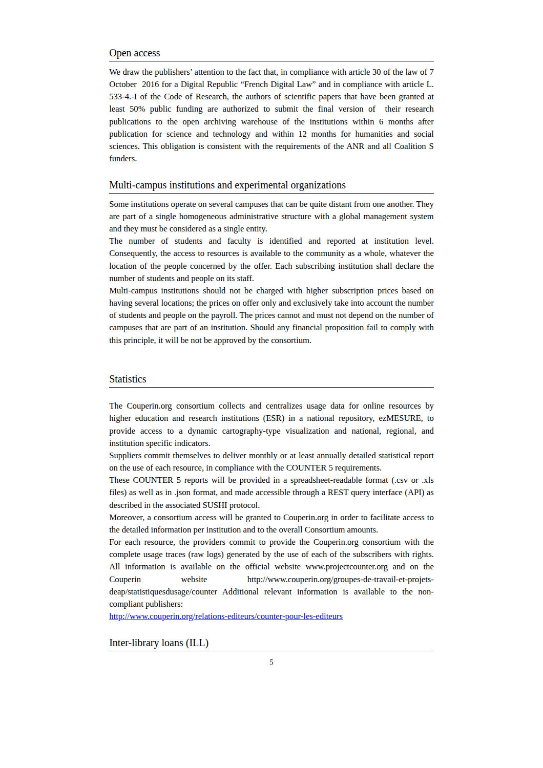Open access
We draw the publishers’ attention to the fact that, in compliance with article 30 of the law of 7 October 2016 for a Digital Republic “French Digital Law” and in compliance with article L. 533-4.-I of the Code of Research, the authors of scientific papers that have been granted at least 50% public funding are authorized to submit the final version of their research publications to the open archiving warehouse of the institutions within 6 months after publication for science and technology and within 12 months for humanities and social sciences. This obligation is consistent with the requirements of the ANR and all Coalition S funders.
Multi-campus institutions and experimental organizations
Some institutions operate on several campuses that can be quite distant from one another. They are part of a single homogeneous administrative structure with a global management system and they must be considered as a single entity.
The number of students and faculty is identified and reported at institution level. Consequently, the access to resources is available to the community as a whole, whatever the location of the people concerned by the offer. Each subscribing institution shall declare the number of students and people on its staff.
Multi-campus institutions should not be charged with higher subscription prices based on having several locations; the prices on offer only and exclusively take into account the number of students and people on the payroll. The prices cannot and must not depend on the number of campuses that are part of an institution. Should any financial proposition fail to comply with this principle, it will be not be approved by the consortium.
Statistics
The Couperin.org consortium collects and centralizes usage data for online resources by higher education and research institutions (ESR) in a national repository, ezMESURE, to provide access to a dynamic cartography-type visualization and national, regional, and institution specific indicators.
Suppliers commit themselves to deliver monthly or at least annually detailed statistical report on the use of each resource, in compliance with the COUNTER 5 requirements.
These COUNTER 5 reports will be provided in a spreadsheet-readable format (.csv or .xls files) as well as in .json format, and made accessible through a REST query interface (API) as described in the associated SUSHI protocol.
Moreover, a consortium access will be granted to Couperin.org in order to facilitate access to the detailed information per institution and to the overall Consortium amounts.
For each resource, the providers commit to provide the Couperin.org consortium with the complete usage traces (raw logs) generated by the use of each of the subscribers with rights. All information is available on the official website www.projectcounter.org and on the Couperin website http://www.couperin.org/groupes-de-travail-et-projets-deap/statistiquesdusage/counter Additional relevant information is available to the non-compliant publishers:
http://www.couperin.org/relations-editeurs/counter-pour-les-editeurs
Inter-library loans (ILL)
5